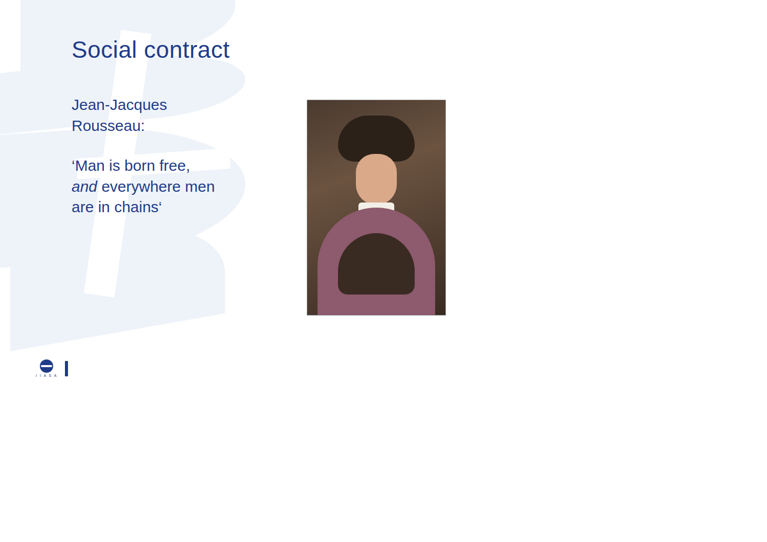Social contract
Jean-Jacques Rousseau:
‘Man is born free,
and everywhere men are in chains‘
I I A S A